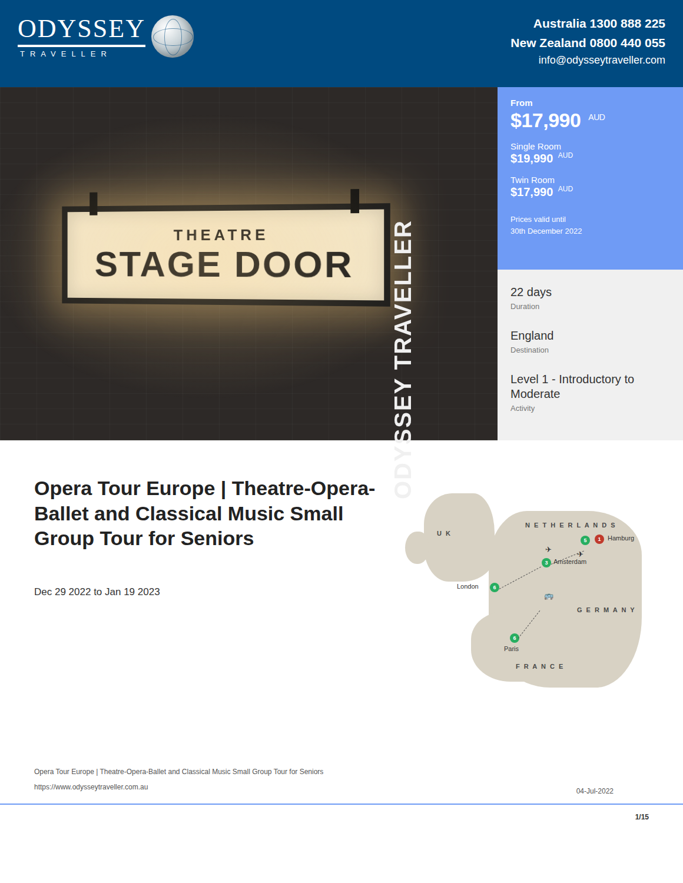ODYSSEY
TRAVELLER
Australia 1300 888 225
New Zealand 0800 440 055
info@odysseytraveller.com
THEATRE STAGE DOOR
From
$17,990 AUD
Single Room
$19,990 AUD
Twin Room
$17,990 AUD
Prices valid until
30th December 2022
22 days
Duration
England
Destination
Level 1 - Introductory to Moderate
Activity
Opera Tour Europe | Theatre-Opera-Ballet and Classical Music Small Group Tour for Seniors
Dec 29 2022 to Jan 19 2023
ODYSSEY TRAVELLER
U K N E T H E R L A N D S G E R M A N Y F R A N C E
1
Hamburg
5
3
Amsterdam
6
London
6
Paris
✈ ✈ 🚌
Opera Tour Europe | Theatre-Opera-Ballet and Classical Music Small Group Tour for Seniors
https://www.odysseytraveller.com.au
04-Jul-2022
1/15